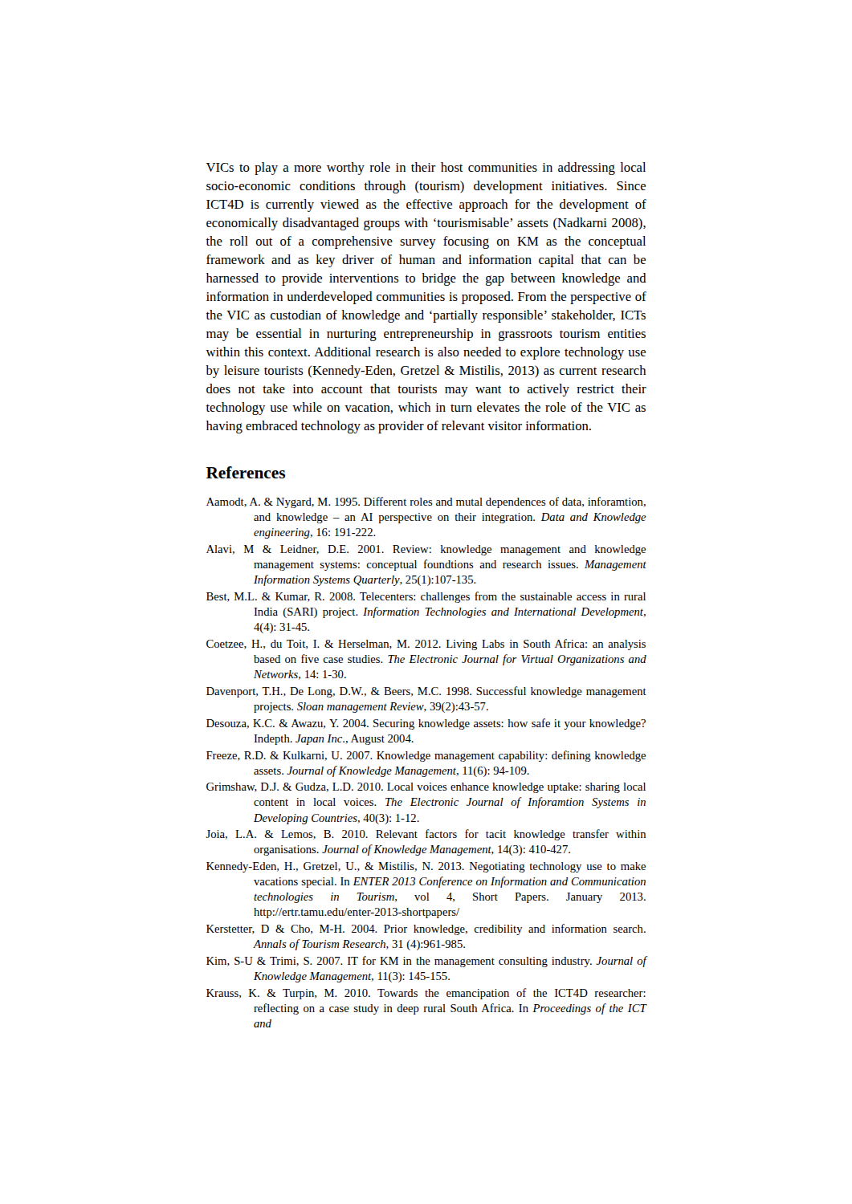VICs to play a more worthy role in their host communities in addressing local socio-economic conditions through (tourism) development initiatives. Since ICT4D is currently viewed as the effective approach for the development of economically disadvantaged groups with ‘tourismisable’ assets (Nadkarni 2008), the roll out of a comprehensive survey focusing on KM as the conceptual framework and as key driver of human and information capital that can be harnessed to provide interventions to bridge the gap between knowledge and information in underdeveloped communities is proposed. From the perspective of the VIC as custodian of knowledge and ‘partially responsible’ stakeholder, ICTs may be essential in nurturing entrepreneurship in grassroots tourism entities within this context. Additional research is also needed to explore technology use by leisure tourists (Kennedy-Eden, Gretzel & Mistilis, 2013) as current research does not take into account that tourists may want to actively restrict their technology use while on vacation, which in turn elevates the role of the VIC as having embraced technology as provider of relevant visitor information.
References
Aamodt, A. & Nygard, M. 1995. Different roles and mutal dependences of data, inforamtion, and knowledge – an AI perspective on their integration. Data and Knowledge engineering, 16: 191-222.
Alavi, M & Leidner, D.E. 2001. Review: knowledge management and knowledge management systems: conceptual foundtions and research issues. Management Information Systems Quarterly, 25(1):107-135.
Best, M.L. & Kumar, R. 2008. Telecenters: challenges from the sustainable access in rural India (SARI) project. Information Technologies and International Development, 4(4): 31-45.
Coetzee, H., du Toit, I. & Herselman, M. 2012. Living Labs in South Africa: an analysis based on five case studies. The Electronic Journal for Virtual Organizations and Networks, 14: 1-30.
Davenport, T.H., De Long, D.W., & Beers, M.C. 1998. Successful knowledge management projects. Sloan management Review, 39(2):43-57.
Desouza, K.C. & Awazu, Y. 2004. Securing knowledge assets: how safe it your knowledge? Indepth. Japan Inc., August 2004.
Freeze, R.D. & Kulkarni, U. 2007. Knowledge management capability: defining knowledge assets. Journal of Knowledge Management, 11(6): 94-109.
Grimshaw, D.J. & Gudza, L.D. 2010. Local voices enhance knowledge uptake: sharing local content in local voices. The Electronic Journal of Inforamtion Systems in Developing Countries, 40(3): 1-12.
Joia, L.A. & Lemos, B. 2010. Relevant factors for tacit knowledge transfer within organisations. Journal of Knowledge Management, 14(3): 410-427.
Kennedy-Eden, H., Gretzel, U., & Mistilis, N. 2013. Negotiating technology use to make vacations special. In ENTER 2013 Conference on Information and Communication technologies in Tourism, vol 4, Short Papers. January 2013. http://ertr.tamu.edu/enter-2013-shortpapers/
Kerstetter, D & Cho, M-H. 2004. Prior knowledge, credibility and information search. Annals of Tourism Research, 31 (4):961-985.
Kim, S-U & Trimi, S. 2007. IT for KM in the management consulting industry. Journal of Knowledge Management, 11(3): 145-155.
Krauss, K. & Turpin, M. 2010. Towards the emancipation of the ICT4D researcher: reflecting on a case study in deep rural South Africa. In Proceedings of the ICT and